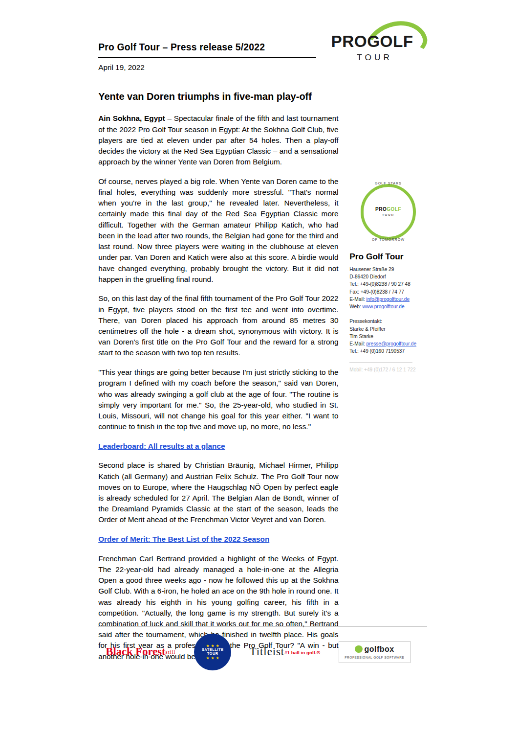Pro Golf Tour – Press release 5/2022
April 19, 2022
PRO GOLF
TOUR
Yente van Doren triumphs in five-man play-off
Ain Sokhna, Egypt – Spectacular finale of the fifth and last tournament of the 2022 Pro Golf Tour season in Egypt: At the Sokhna Golf Club, five players are tied at eleven under par after 54 holes. Then a play-off decides the victory at the Red Sea Egyptian Classic – and a sensational approach by the winner Yente van Doren from Belgium.
Of course, nerves played a big role. When Yente van Doren came to the final holes, everything was suddenly more stressful. "That's normal when you're in the last group," he revealed later. Nevertheless, it certainly made this final day of the Red Sea Egyptian Classic more difficult. Together with the German amateur Philipp Katich, who had been in the lead after two rounds, the Belgian had gone for the third and last round. Now three players were waiting in the clubhouse at eleven under par. Van Doren and Katich were also at this score. A birdie would have changed everything, probably brought the victory. But it did not happen in the gruelling final round.
So, on this last day of the final fifth tournament of the Pro Golf Tour 2022 in Egypt, five players stood on the first tee and went into overtime. There, van Doren placed his approach from around 85 metres 30 centimetres off the hole - a dream shot, synonymous with victory. It is van Doren's first title on the Pro Golf Tour and the reward for a strong start to the season with two top ten results.
"This year things are going better because I'm just strictly sticking to the program I defined with my coach before the season," said van Doren, who was already swinging a golf club at the age of four. "The routine is simply very important for me." So, the 25-year-old, who studied in St. Louis, Missouri, will not change his goal for this year either. "I want to continue to finish in the top five and move up, no more, no less."
Leaderboard: All results at a glance
Second place is shared by Christian Bräunig, Michael Hirmer, Philipp Katich (all Germany) and Austrian Felix Schulz. The Pro Golf Tour now moves on to Europe, where the Haugschlag NÖ Open by perfect eagle is already scheduled for 27 April. The Belgian Alan de Bondt, winner of the Dreamland Pyramids Classic at the start of the season, leads the Order of Merit ahead of the Frenchman Victor Veyret and van Doren.
Order of Merit: The Best List of the 2022 Season
Frenchman Carl Bertrand provided a highlight of the Weeks of Egypt. The 22-year-old had already managed a hole-in-one at the Allegria Open a good three weeks ago - now he followed this up at the Sokhna Golf Club. With a 6-iron, he holed an ace on the 9th hole in round one. It was already his eighth in his young golfing career, his fifth in a competition. "Actually, the long game is my strength. But surely it's a combination of luck and skill that it works out for me so often," Bertrand said after the tournament, which he finished in twelfth place. His goals for his first year as a professional on the Pro Golf Tour? "A win - but another hole-in-one would be nice too."
GOLF STARS OF TOMORROW
PROGOLF
TOUR
Pro Golf Tour
Hausener Straße 29
D-86420 Diedorf
Tel.: +49-(0)8238 / 90 27 48
Fax: +49-(0)8238 / 74 77
E-Mail: info@progolftour.de
Web: www.progolftour.de
Pressekontakt:
Starke & Pfeiffer
Tim Starke
E-Mail: presse@progolftour.de
Tel.: +49 (0)160 7190537
Mobil: +49 (0)172 / 6 12 1 722
Black Forest still
★ ★ ★
SATELLITE
TOUR
★ ★ ★
Titleist
#1 ball in golf.®
golfbox
PROFESSIONAL GOLF SOFTWARE